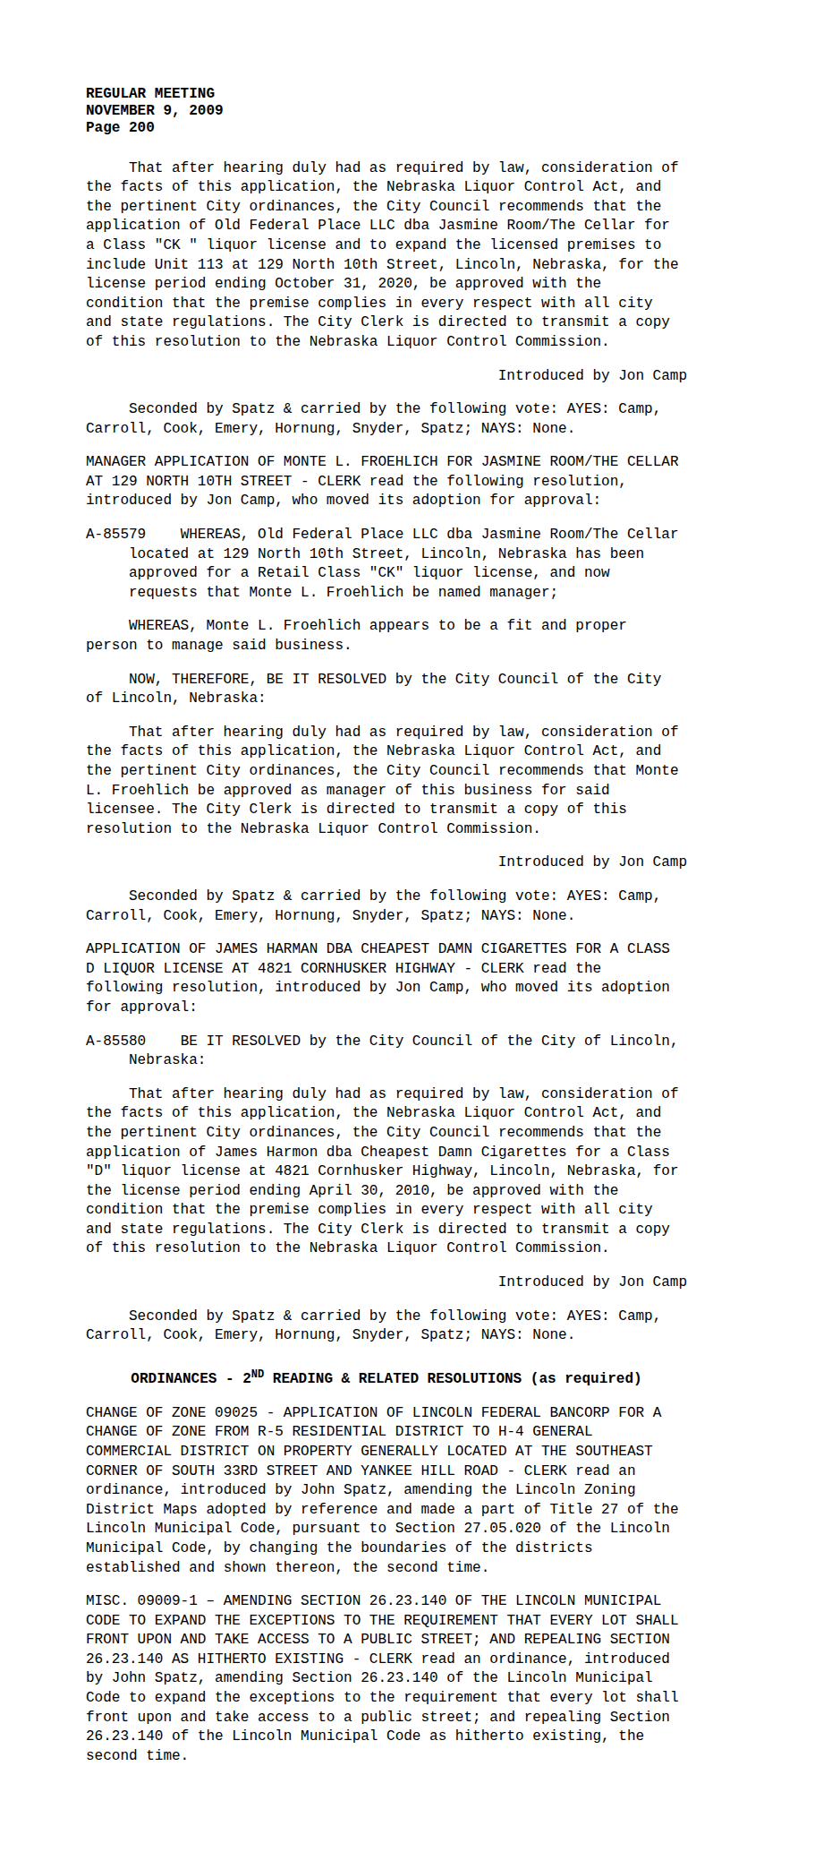REGULAR MEETING
NOVEMBER 9, 2009
Page 200
That after hearing duly had as required by law, consideration of the facts of this application, the Nebraska Liquor Control Act, and the pertinent City ordinances, the City Council recommends that the application of Old Federal Place LLC dba Jasmine Room/The Cellar for a Class "CK " liquor license and to expand the licensed premises to include Unit 113 at 129 North 10th Street, Lincoln, Nebraska, for the license period ending October 31, 2020, be approved with the condition that the premise complies in every respect with all city and state regulations. The City Clerk is directed to transmit a copy of this resolution to the Nebraska Liquor Control Commission.
Introduced by Jon Camp
Seconded by Spatz & carried by the following vote: AYES: Camp, Carroll, Cook, Emery, Hornung, Snyder, Spatz; NAYS: None.
MANAGER APPLICATION OF MONTE L. FROEHLICH FOR JASMINE ROOM/THE CELLAR AT 129 NORTH 10TH STREET - CLERK read the following resolution, introduced by Jon Camp, who moved its adoption for approval:
A-85579 WHEREAS, Old Federal Place LLC dba Jasmine Room/The Cellar located at 129 North 10th Street, Lincoln, Nebraska has been approved for a Retail Class "CK" liquor license, and now requests that Monte L. Froehlich be named manager;
WHEREAS, Monte L. Froehlich appears to be a fit and proper person to manage said business.
NOW, THEREFORE, BE IT RESOLVED by the City Council of the City of Lincoln, Nebraska:
That after hearing duly had as required by law, consideration of the facts of this application, the Nebraska Liquor Control Act, and the pertinent City ordinances, the City Council recommends that Monte L. Froehlich be approved as manager of this business for said licensee. The City Clerk is directed to transmit a copy of this resolution to the Nebraska Liquor Control Commission.
Introduced by Jon Camp
Seconded by Spatz & carried by the following vote: AYES: Camp, Carroll, Cook, Emery, Hornung, Snyder, Spatz; NAYS: None.
APPLICATION OF JAMES HARMAN DBA CHEAPEST DAMN CIGARETTES FOR A CLASS D LIQUOR LICENSE AT 4821 CORNHUSKER HIGHWAY - CLERK read the following resolution, introduced by Jon Camp, who moved its adoption for approval:
A-85580 BE IT RESOLVED by the City Council of the City of Lincoln, Nebraska:
That after hearing duly had as required by law, consideration of the facts of this application, the Nebraska Liquor Control Act, and the pertinent City ordinances, the City Council recommends that the application of James Harmon dba Cheapest Damn Cigarettes for a Class "D" liquor license at 4821 Cornhusker Highway, Lincoln, Nebraska, for the license period ending April 30, 2010, be approved with the condition that the premise complies in every respect with all city and state regulations. The City Clerk is directed to transmit a copy of this resolution to the Nebraska Liquor Control Commission.
Introduced by Jon Camp
Seconded by Spatz & carried by the following vote: AYES: Camp, Carroll, Cook, Emery, Hornung, Snyder, Spatz; NAYS: None.
ORDINANCES - 2ND READING & RELATED RESOLUTIONS (as required)
CHANGE OF ZONE 09025 - APPLICATION OF LINCOLN FEDERAL BANCORP FOR A CHANGE OF ZONE FROM R-5 RESIDENTIAL DISTRICT TO H-4 GENERAL COMMERCIAL DISTRICT ON PROPERTY GENERALLY LOCATED AT THE SOUTHEAST CORNER OF SOUTH 33RD STREET AND YANKEE HILL ROAD - CLERK read an ordinance, introduced by John Spatz, amending the Lincoln Zoning District Maps adopted by reference and made a part of Title 27 of the Lincoln Municipal Code, pursuant to Section 27.05.020 of the Lincoln Municipal Code, by changing the boundaries of the districts established and shown thereon, the second time.
MISC. 09009-1 – AMENDING SECTION 26.23.140 OF THE LINCOLN MUNICIPAL CODE TO EXPAND THE EXCEPTIONS TO THE REQUIREMENT THAT EVERY LOT SHALL FRONT UPON AND TAKE ACCESS TO A PUBLIC STREET; AND REPEALING SECTION 26.23.140 AS HITHERTO EXISTING - CLERK read an ordinance, introduced by John Spatz, amending Section 26.23.140 of the Lincoln Municipal Code to expand the exceptions to the requirement that every lot shall front upon and take access to a public street; and repealing Section 26.23.140 of the Lincoln Municipal Code as hitherto existing, the second time.